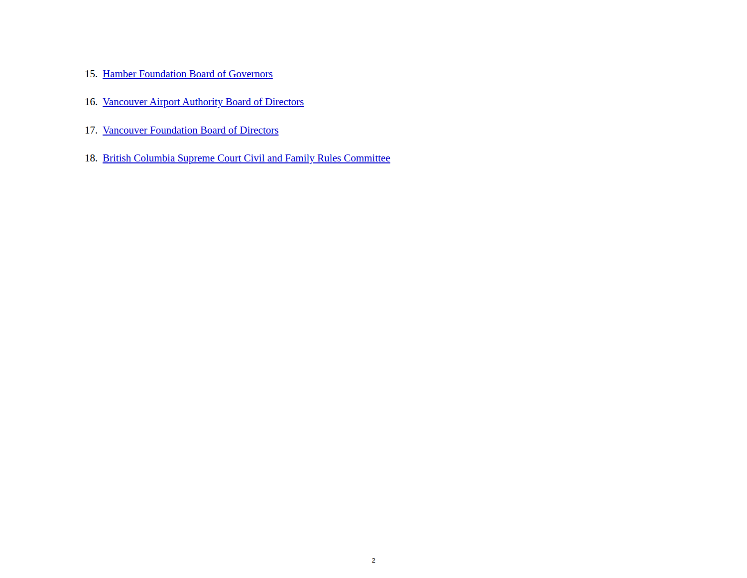15. Hamber Foundation Board of Governors
16. Vancouver Airport Authority Board of Directors
17. Vancouver Foundation Board of Directors
18. British Columbia Supreme Court Civil and Family Rules Committee
2